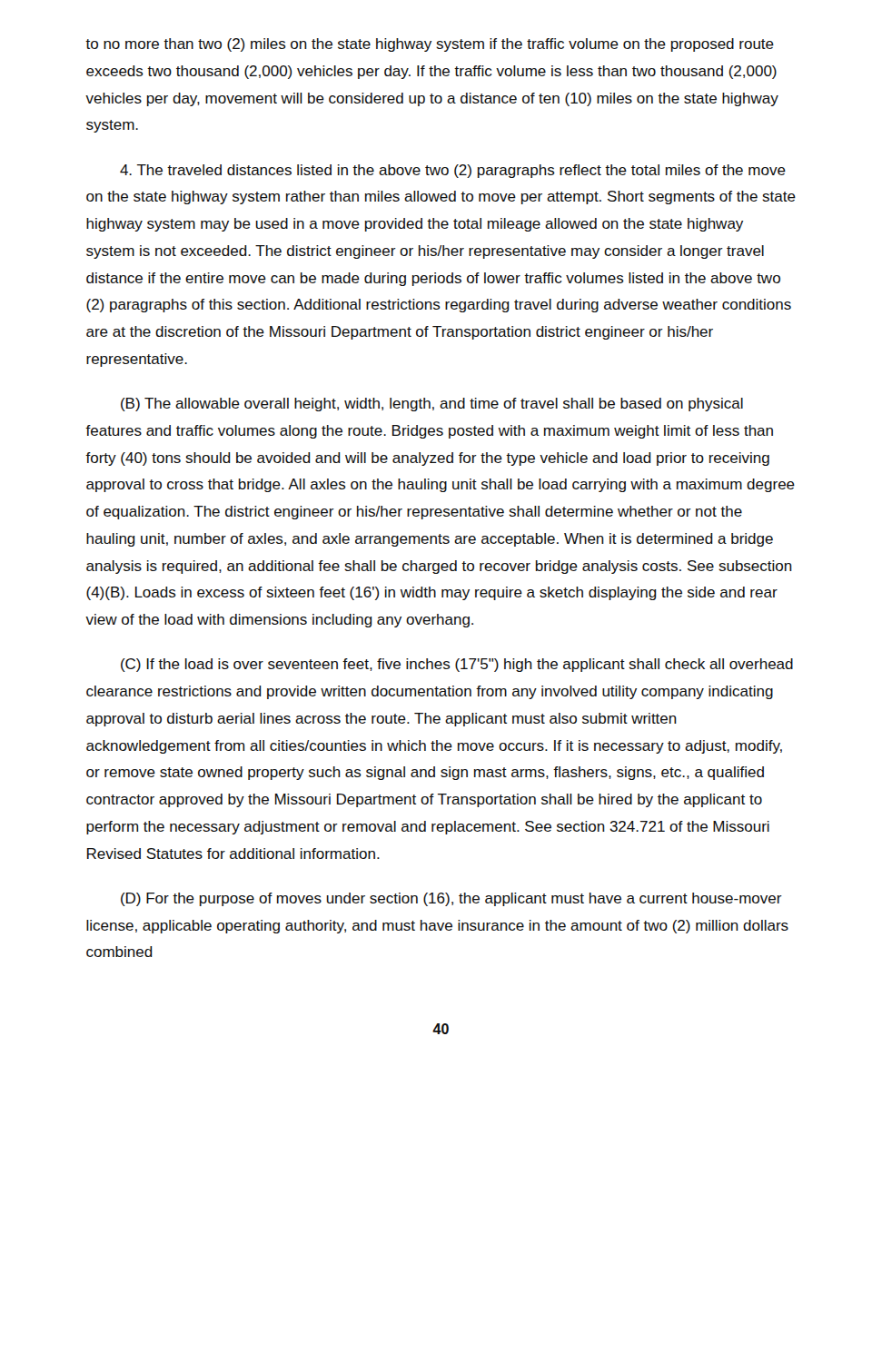to no more than two (2) miles on the state highway system if the traffic volume on the proposed route exceeds two thousand (2,000) vehicles per day. If the traffic volume is less than two thousand (2,000) vehicles per day, movement will be considered up to a distance of ten (10) miles on the state highway system.
4. The traveled distances listed in the above two (2) paragraphs reflect the total miles of the move on the state highway system rather than miles allowed to move per attempt. Short segments of the state highway system may be used in a move provided the total mileage allowed on the state highway system is not exceeded. The district engineer or his/her representative may consider a longer travel distance if the entire move can be made during periods of lower traffic volumes listed in the above two (2) paragraphs of this section. Additional restrictions regarding travel during adverse weather conditions are at the discretion of the Missouri Department of Transportation district engineer or his/her representative.
(B) The allowable overall height, width, length, and time of travel shall be based on physical features and traffic volumes along the route. Bridges posted with a maximum weight limit of less than forty (40) tons should be avoided and will be analyzed for the type vehicle and load prior to receiving approval to cross that bridge. All axles on the hauling unit shall be load carrying with a maximum degree of equalization. The district engineer or his/her representative shall determine whether or not the hauling unit, number of axles, and axle arrangements are acceptable. When it is determined a bridge analysis is required, an additional fee shall be charged to recover bridge analysis costs. See subsection (4)(B). Loads in excess of sixteen feet (16') in width may require a sketch displaying the side and rear view of the load with dimensions including any overhang.
(C) If the load is over seventeen feet, five inches (17'5") high the applicant shall check all overhead clearance restrictions and provide written documentation from any involved utility company indicating approval to disturb aerial lines across the route. The applicant must also submit written acknowledgement from all cities/counties in which the move occurs. If it is necessary to adjust, modify, or remove state owned property such as signal and sign mast arms, flashers, signs, etc., a qualified contractor approved by the Missouri Department of Transportation shall be hired by the applicant to perform the necessary adjustment or removal and replacement. See section 324.721 of the Missouri Revised Statutes for additional information.
(D) For the purpose of moves under section (16), the applicant must have a current house-mover license, applicable operating authority, and must have insurance in the amount of two (2) million dollars combined
40